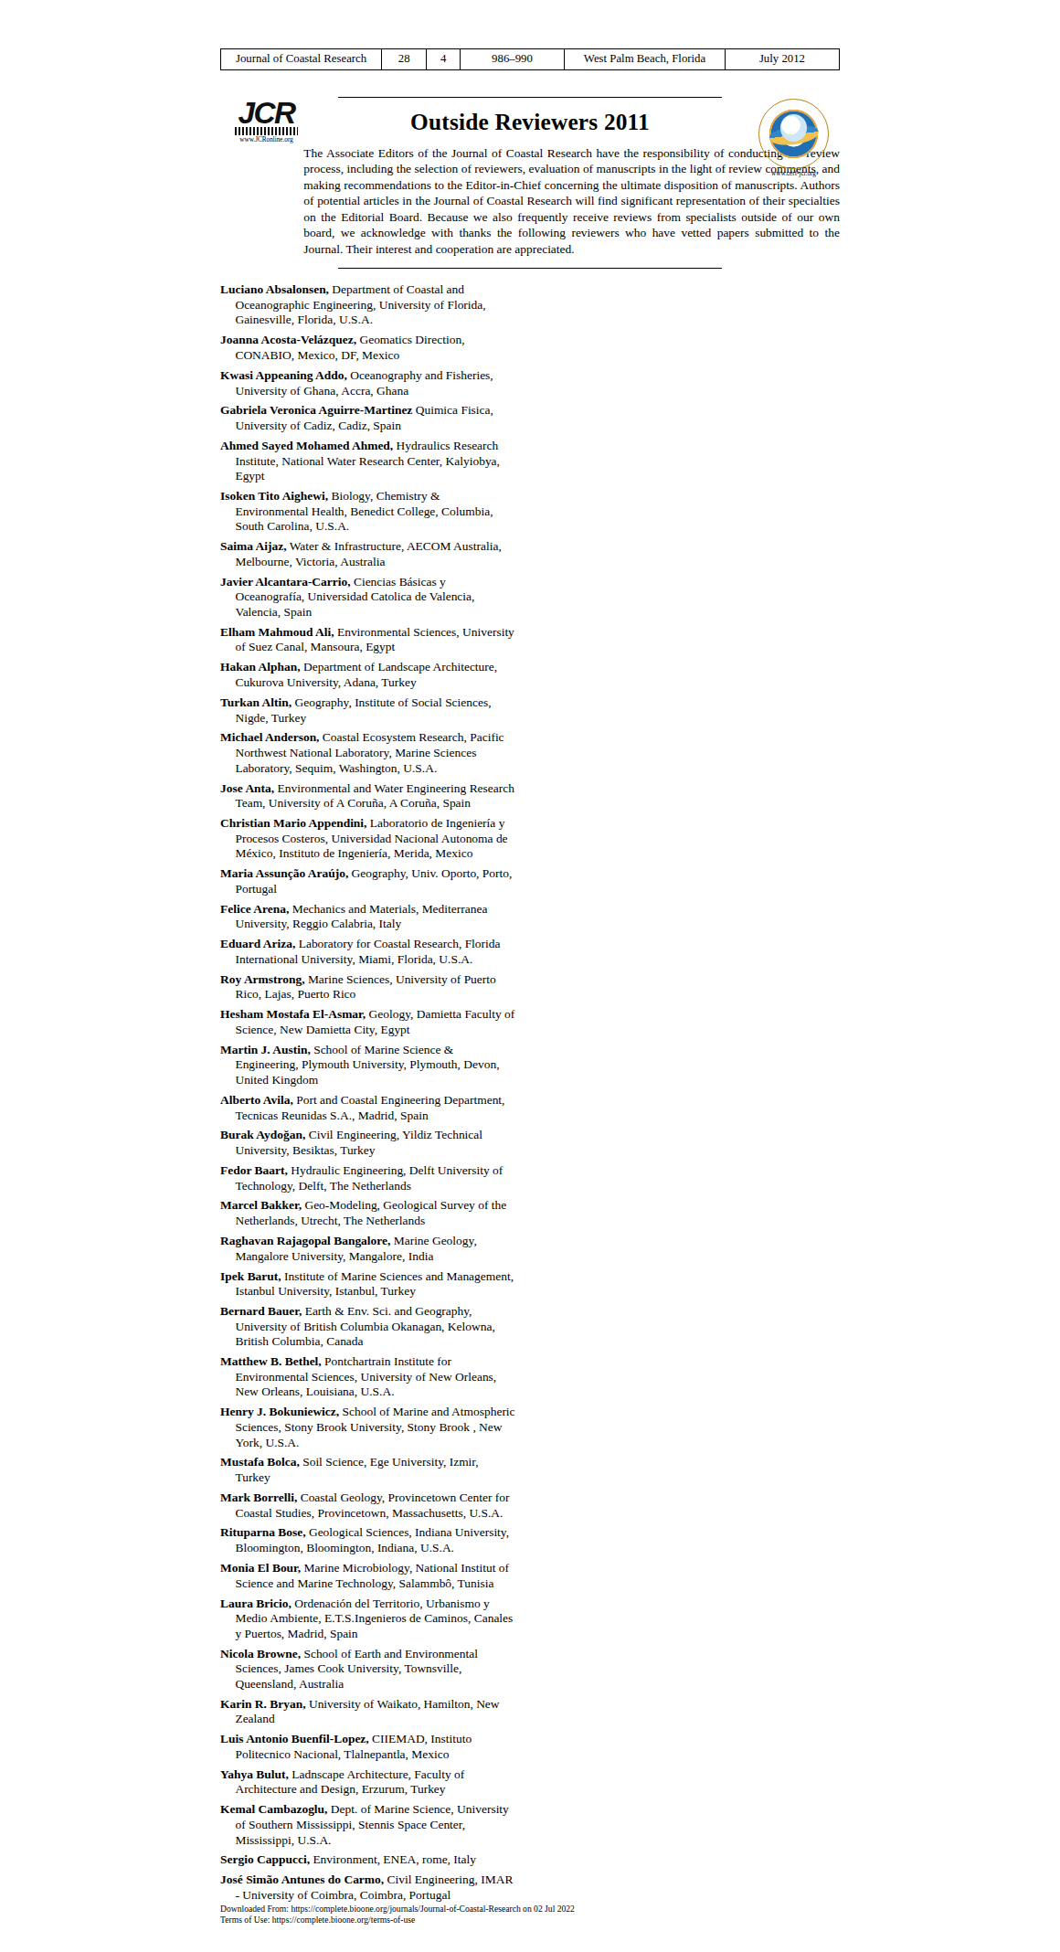| Journal of Coastal Research | 28 | 4 | 986–990 | West Palm Beach, Florida | July 2012 |
JCR www.JCRonline.org
www.cerf-jcr.org
Outside Reviewers 2011
The Associate Editors of the Journal of Coastal Research have the responsibility of conducting the review process, including the selection of reviewers, evaluation of manuscripts in the light of review comments, and making recommendations to the Editor-in-Chief concerning the ultimate disposition of manuscripts. Authors of potential articles in the Journal of Coastal Research will find significant representation of their specialties on the Editorial Board. Because we also frequently receive reviews from specialists outside of our own board, we acknowledge with thanks the following reviewers who have vetted papers submitted to the Journal. Their interest and cooperation are appreciated.
Luciano Absalonsen, Department of Coastal and Oceanographic Engineering, University of Florida, Gainesville, Florida, U.S.A.
Joanna Acosta-Velázquez, Geomatics Direction, CONABIO, Mexico, DF, Mexico
Kwasi Appeaning Addo, Oceanography and Fisheries, University of Ghana, Accra, Ghana
Gabriela Veronica Aguirre-Martinez Quimica Fisica, University of Cadiz, Cadiz, Spain
Ahmed Sayed Mohamed Ahmed, Hydraulics Research Institute, National Water Research Center, Kalyiobya, Egypt
Isoken Tito Aighewi, Biology, Chemistry & Environmental Health, Benedict College, Columbia, South Carolina, U.S.A.
Saima Aijaz, Water & Infrastructure, AECOM Australia, Melbourne, Victoria, Australia
Javier Alcantara-Carrio, Ciencias Básicas y Oceanografía, Universidad Catolica de Valencia, Valencia, Spain
Elham Mahmoud Ali, Environmental Sciences, University of Suez Canal, Mansoura, Egypt
Hakan Alphan, Department of Landscape Architecture, Cukurova University, Adana, Turkey
Turkan Altin, Geography, Institute of Social Sciences, Nigde, Turkey
Michael Anderson, Coastal Ecosystem Research, Pacific Northwest National Laboratory, Marine Sciences Laboratory, Sequim, Washington, U.S.A.
Jose Anta, Environmental and Water Engineering Research Team, University of A Coruña, A Coruña, Spain
Christian Mario Appendini, Laboratorio de Ingeniería y Procesos Costeros, Universidad Nacional Autonoma de México, Instituto de Ingeniería, Merida, Mexico
Maria Assunção Araújo, Geography, Univ. Oporto, Porto, Portugal
Felice Arena, Mechanics and Materials, Mediterranea University, Reggio Calabria, Italy
Eduard Ariza, Laboratory for Coastal Research, Florida International University, Miami, Florida, U.S.A.
Roy Armstrong, Marine Sciences, University of Puerto Rico, Lajas, Puerto Rico
Hesham Mostafa El-Asmar, Geology, Damietta Faculty of Science, New Damietta City, Egypt
Martin J. Austin, School of Marine Science & Engineering, Plymouth University, Plymouth, Devon, United Kingdom
Alberto Avila, Port and Coastal Engineering Department, Tecnicas Reunidas S.A., Madrid, Spain
Burak Aydoğan, Civil Engineering, Yildiz Technical University, Besiktas, Turkey
Fedor Baart, Hydraulic Engineering, Delft University of Technology, Delft, The Netherlands
Marcel Bakker, Geo-Modeling, Geological Survey of the Netherlands, Utrecht, The Netherlands
Raghavan Rajagopal Bangalore, Marine Geology, Mangalore University, Mangalore, India
Ipek Barut, Institute of Marine Sciences and Management, Istanbul University, Istanbul, Turkey
Bernard Bauer, Earth & Env. Sci. and Geography, University of British Columbia Okanagan, Kelowna, British Columbia, Canada
Matthew B. Bethel, Pontchartrain Institute for Environmental Sciences, University of New Orleans, New Orleans, Louisiana, U.S.A.
Henry J. Bokuniewicz, School of Marine and Atmospheric Sciences, Stony Brook University, Stony Brook , New York, U.S.A.
Mustafa Bolca, Soil Science, Ege University, Izmir, Turkey
Mark Borrelli, Coastal Geology, Provincetown Center for Coastal Studies, Provincetown, Massachusetts, U.S.A.
Rituparna Bose, Geological Sciences, Indiana University, Bloomington, Bloomington, Indiana, U.S.A.
Monia El Bour, Marine Microbiology, National Institut of Science and Marine Technology, Salammbô, Tunisia
Laura Bricio, Ordenación del Territorio, Urbanismo y Medio Ambiente, E.T.S.Ingenieros de Caminos, Canales y Puertos, Madrid, Spain
Nicola Browne, School of Earth and Environmental Sciences, James Cook University, Townsville, Queensland, Australia
Karin R. Bryan, University of Waikato, Hamilton, New Zealand
Luis Antonio Buenfil-Lopez, CIIEMAD, Instituto Politecnico Nacional, Tlalnepantla, Mexico
Yahya Bulut, Ladnscape Architecture, Faculty of Architecture and Design, Erzurum, Turkey
Kemal Cambazoglu, Dept. of Marine Science, University of Southern Mississippi, Stennis Space Center, Mississippi, U.S.A.
Sergio Cappucci, Environment, ENEA, rome, Italy
José Simão Antunes do Carmo, Civil Engineering, IMAR - University of Coimbra, Coimbra, Portugal
Downloaded From: https://complete.bioone.org/journals/Journal-of-Coastal-Research on 02 Jul 2022
Terms of Use: https://complete.bioone.org/terms-of-use